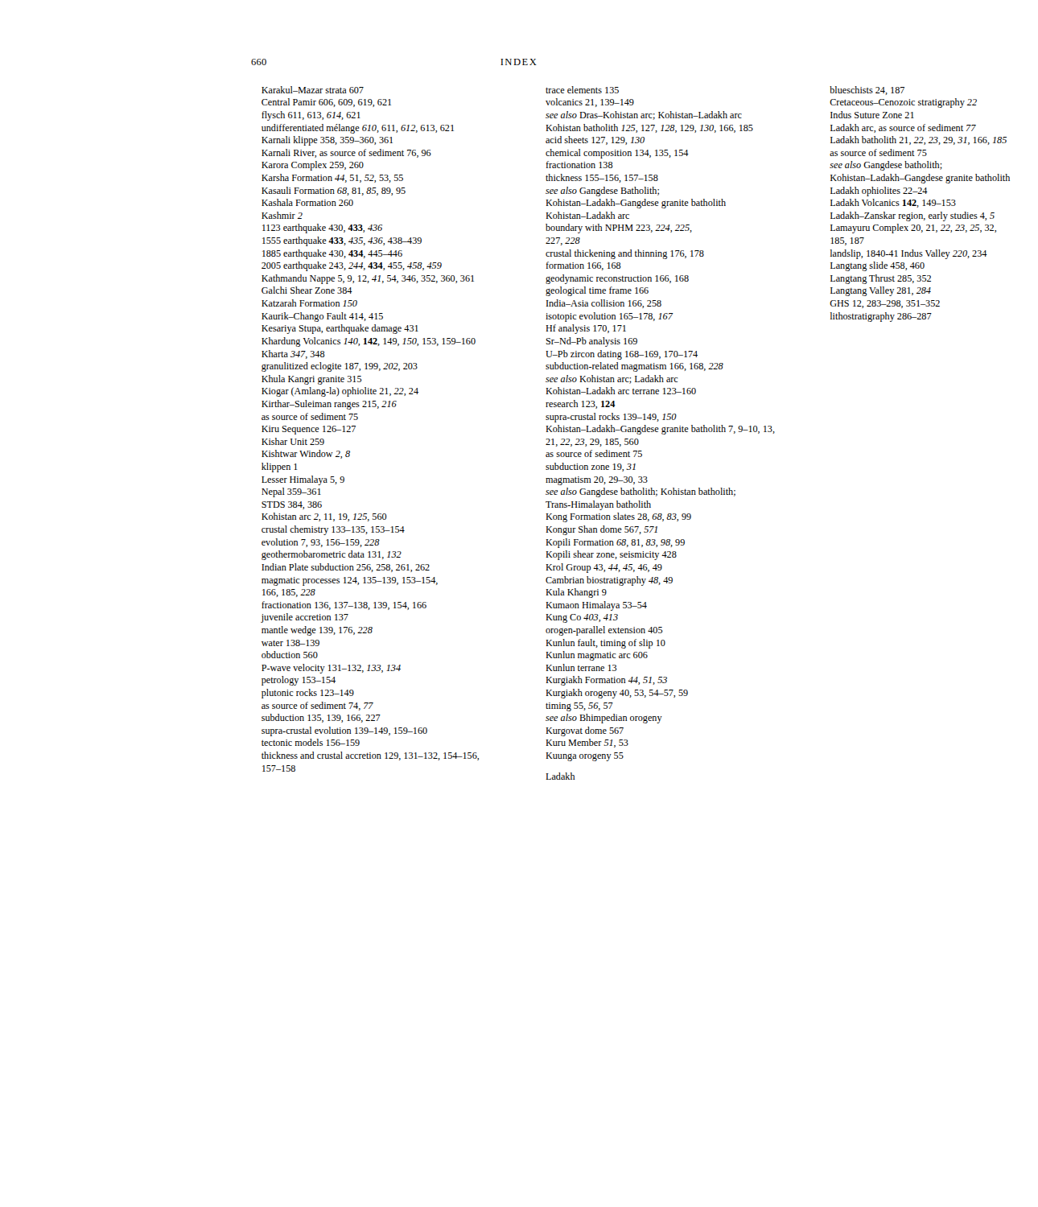660
INDEX
Karakul–Mazar strata 607
Central Pamir 606, 609, 619, 621
flysch 611, 613, 614, 621
undifferentiated mélange 610, 611, 612, 613, 621
Karnali klippe 358, 359–360, 361
Karnali River, as source of sediment 76, 96
Karora Complex 259, 260
Karsha Formation 44, 51, 52, 53, 55
Kasauli Formation 68, 81, 85, 89, 95
Kashala Formation 260
Kashmir 2
1123 earthquake 430, 433, 436
1555 earthquake 433, 435, 436, 438–439
1885 earthquake 430, 434, 445–446
2005 earthquake 243, 244, 434, 455, 458, 459
Kathmandu Nappe 5, 9, 12, 41, 54, 346, 352, 360, 361
Galchi Shear Zone 384
Katzarah Formation 150
Kaurik–Chango Fault 414, 415
Kesariya Stupa, earthquake damage 431
Khardung Volcanics 140, 142, 149, 150, 153, 159–160
Kharta 347, 348
granulitized eclogite 187, 199, 202, 203
Khula Kangri granite 315
Kiogar (Amlang-la) ophiolite 21, 22, 24
Kirthar–Suleiman ranges 215, 216
as source of sediment 75
Kiru Sequence 126–127
Kishar Unit 259
Kishtwar Window 2, 8
klippen 1
Lesser Himalaya 5, 9
Nepal 359–361
STDS 384, 386
Kohistan arc 2, 11, 19, 125, 560
crustal chemistry 133–135, 153–154
evolution 7, 93, 156–159, 228
geothermobarometric data 131, 132
Indian Plate subduction 256, 258, 261, 262
magmatic processes 124, 135–139, 153–154,
166, 185, 228
fractionation 136, 137–138, 139, 154, 166
juvenile accretion 137
mantle wedge 139, 176, 228
water 138–139
obduction 560
P-wave velocity 131–132, 133, 134
petrology 153–154
plutonic rocks 123–149
as source of sediment 74, 77
subduction 135, 139, 166, 227
supra-crustal evolution 139–149, 159–160
tectonic models 156–159
thickness and crustal accretion 129, 131–132, 154–156,
157–158
trace elements 135
volcanics 21, 139–149
see also Dras–Kohistan arc; Kohistan–Ladakh arc
Kohistan batholith 125, 127, 128, 129, 130, 166, 185
acid sheets 127, 129, 130
chemical composition 134, 135, 154
fractionation 138
thickness 155–156, 157–158
see also Gangdese Batholith;
Kohistan–Ladakh–Gangdese granite batholith
Kohistan–Ladakh arc
boundary with NPHM 223, 224, 225,
227, 228
crustal thickening and thinning 176, 178
formation 166, 168
geodynamic reconstruction 166, 168
geological time frame 166
India–Asia collision 166, 258
isotopic evolution 165–178, 167
Hf analysis 170, 171
Sr–Nd–Pb analysis 169
U–Pb zircon dating 168–169, 170–174
subduction-related magmatism 166, 168, 228
see also Kohistan arc; Ladakh arc
Kohistan–Ladakh arc terrane 123–160
research 123, 124
supra-crustal rocks 139–149, 150
Kohistan–Ladakh–Gangdese granite batholith 7, 9–10, 13,
21, 22, 23, 29, 185, 560
as source of sediment 75
subduction zone 19, 31
magmatism 20, 29–30, 33
see also Gangdese batholith; Kohistan batholith;
Trans-Himalayan batholith
Kong Formation slates 28, 68, 83, 99
Kongur Shan dome 567, 571
Kopili Formation 68, 81, 83, 98, 99
Kopili shear zone, seismicity 428
Krol Group 43, 44, 45, 46, 49
Cambrian biostratigraphy 48, 49
Kula Khangri 9
Kumaon Himalaya 53–54
Kung Co 403, 413
orogen-parallel extension 405
Kunlun fault, timing of slip 10
Kunlun magmatic arc 606
Kunlun terrane 13
Kurgiakh Formation 44, 51, 53
Kurgiakh orogeny 40, 53, 54–57, 59
timing 55, 56, 57
see also Bhimpedian orogeny
Kurgovat dome 567
Kuru Member 51, 53
Kuunga orogeny 55
Ladakh
blueschists 24, 187
Cretaceous–Cenozoic stratigraphy 22
Indus Suture Zone 21
Ladakh arc, as source of sediment 77
Ladakh batholith 21, 22, 23, 29, 31, 166, 185
as source of sediment 75
see also Gangdese batholith;
Kohistan–Ladakh–Gangdese granite batholith
Ladakh ophiolites 22–24
Ladakh Volcanics 142, 149–153
Ladakh–Zanskar region, early studies 4, 5
Lamayuru Complex 20, 21, 22, 23, 25, 32,
185, 187
landslip, 1840-41 Indus Valley 220, 234
Langtang slide 458, 460
Langtang Thrust 285, 352
Langtang Valley 281, 284
GHS 12, 283–298, 351–352
lithostratigraphy 286–287